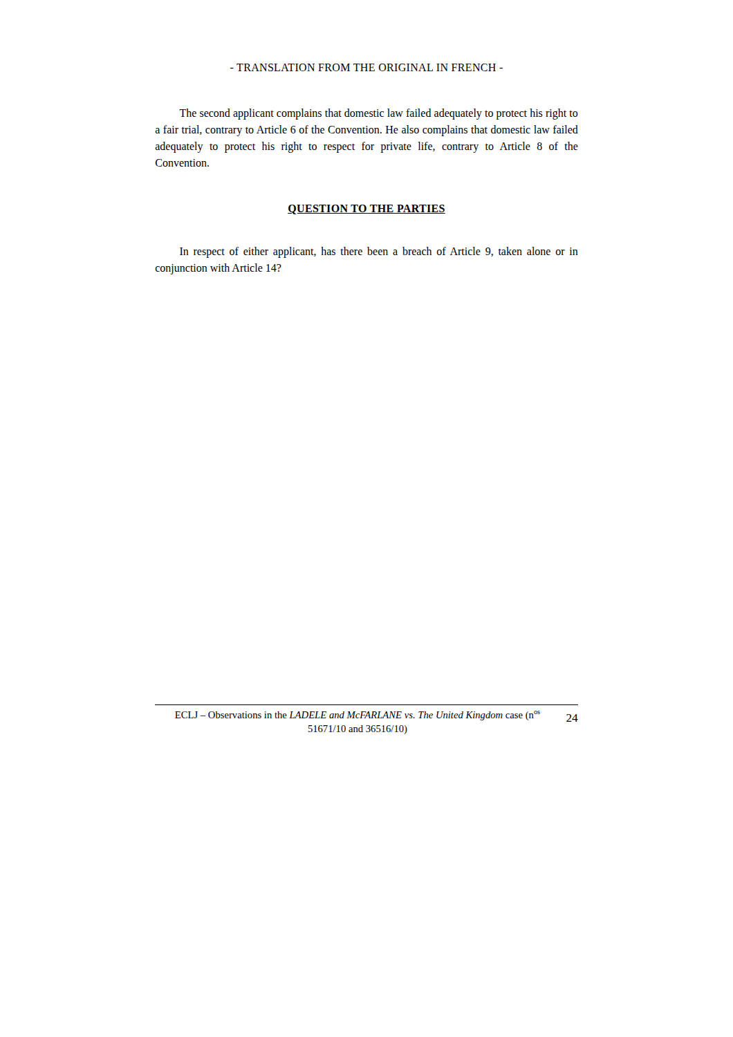- TRANSLATION FROM THE ORIGINAL IN FRENCH -
The second applicant complains that domestic law failed adequately to protect his right to a fair trial, contrary to Article 6 of the Convention. He also complains that domestic law failed adequately to protect his right to respect for private life, contrary to Article 8 of the Convention.
QUESTION TO THE PARTIES
In respect of either applicant, has there been a breach of Article 9, taken alone or in conjunction with Article 14?
ECLJ – Observations in the LADELE and McFARLANE vs. The United Kingdom case (nos 51671/10 and 36516/10)
24